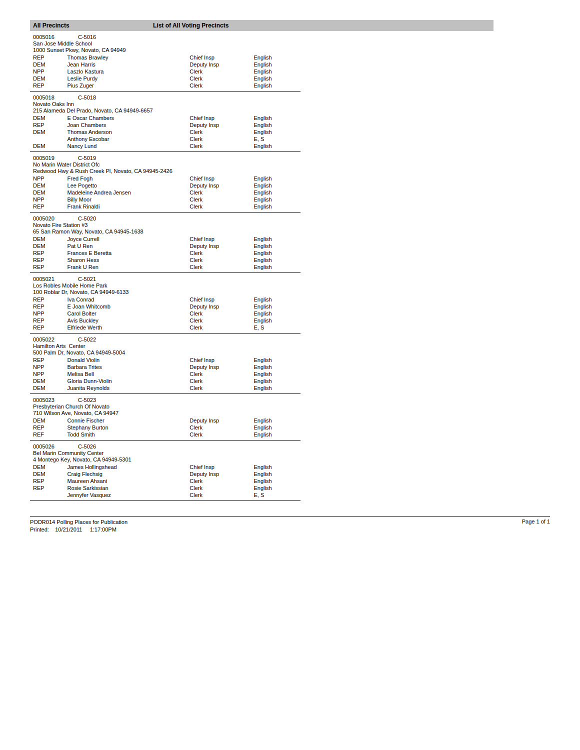All Precincts List of All Voting Precincts
0005016 C-5016
San Jose Middle School
1000 Sunset Pkwy, Novato, CA 94949
| REP | Thomas Brawley | Chief Insp | English |
| DEM | Jean Harris | Deputy Insp | English |
| NPP | Laszlo Kastura | Clerk | English |
| DEM | Leslie Purdy | Clerk | English |
| REP | Pius Zuger | Clerk | English |
0005018 C-5018
Novato Oaks Inn
215 Alameda Del Prado, Novato, CA 94949-6657
| DEM | E Oscar Chambers | Chief Insp | English |
| REP | Joan Chambers | Deputy Insp | English |
| DEM | Thomas Anderson | Clerk | English |
| | Anthony Escobar | Clerk | E, S |
| DEM | Nancy Lund | Clerk | English |
0005019 C-5019
No Marin Water District Ofc
Redwood Hwy & Rush Creek Pl, Novato, CA 94945-2426
| NPP | Fred Fogh | Chief Insp | English |
| DEM | Lee Pogetto | Deputy Insp | English |
| DEM | Madeleine Andrea Jensen | Clerk | English |
| NPP | Billy Moor | Clerk | English |
| REP | Frank Rinaldi | Clerk | English |
0005020 C-5020
Novato Fire Station #3
65 San Ramon Way, Novato, CA 94945-1638
| DEM | Joyce Currell | Chief Insp | English |
| DEM | Pat U Ren | Deputy Insp | English |
| REP | Frances E Beretta | Clerk | English |
| REP | Sharon Hess | Clerk | English |
| REP | Frank U Ren | Clerk | English |
0005021 C-5021
Los Robles Mobile Home Park
100 Roblar Dr, Novato, CA 94949-6133
| REP | Iva Conrad | Chief Insp | English |
| REP | E Joan Whitcomb | Deputy Insp | English |
| NPP | Carol Bolter | Clerk | English |
| REP | Avis Buckley | Clerk | English |
| REP | Elfriede Werth | Clerk | E, S |
0005022 C-5022
Hamilton Arts Center
500 Palm Dr, Novato, CA 94949-5004
| REP | Donald Violin | Chief Insp | English |
| NPP | Barbara Trites | Deputy Insp | English |
| NPP | Melisa Bell | Clerk | English |
| DEM | Gloria Dunn-Violin | Clerk | English |
| DEM | Juanita Reynolds | Clerk | English |
0005023 C-5023
Presbyterian Church Of Novato
710 Wilson Ave, Novato, CA 94947
| DEM | Connie Fischer | Deputy Insp | English |
| REP | Stephany Burton | Clerk | English |
| REF | Todd Smith | Clerk | English |
0005026 C-5026
Bel Marin Community Center
4 Montego Key, Novato, CA 94949-5301
| DEM | James Hollingshead | Chief Insp | English |
| DEM | Craig Flechsig | Deputy Insp | English |
| REP | Maureen Ahsani | Clerk | English |
| REP | Rosie Sarkissian | Clerk | English |
| | Jennyfer Vasquez | Clerk | E, S |
PODR014 Polling Places for Publication
Printed: 10/21/2011 1:17:00PM
Page 1 of 1